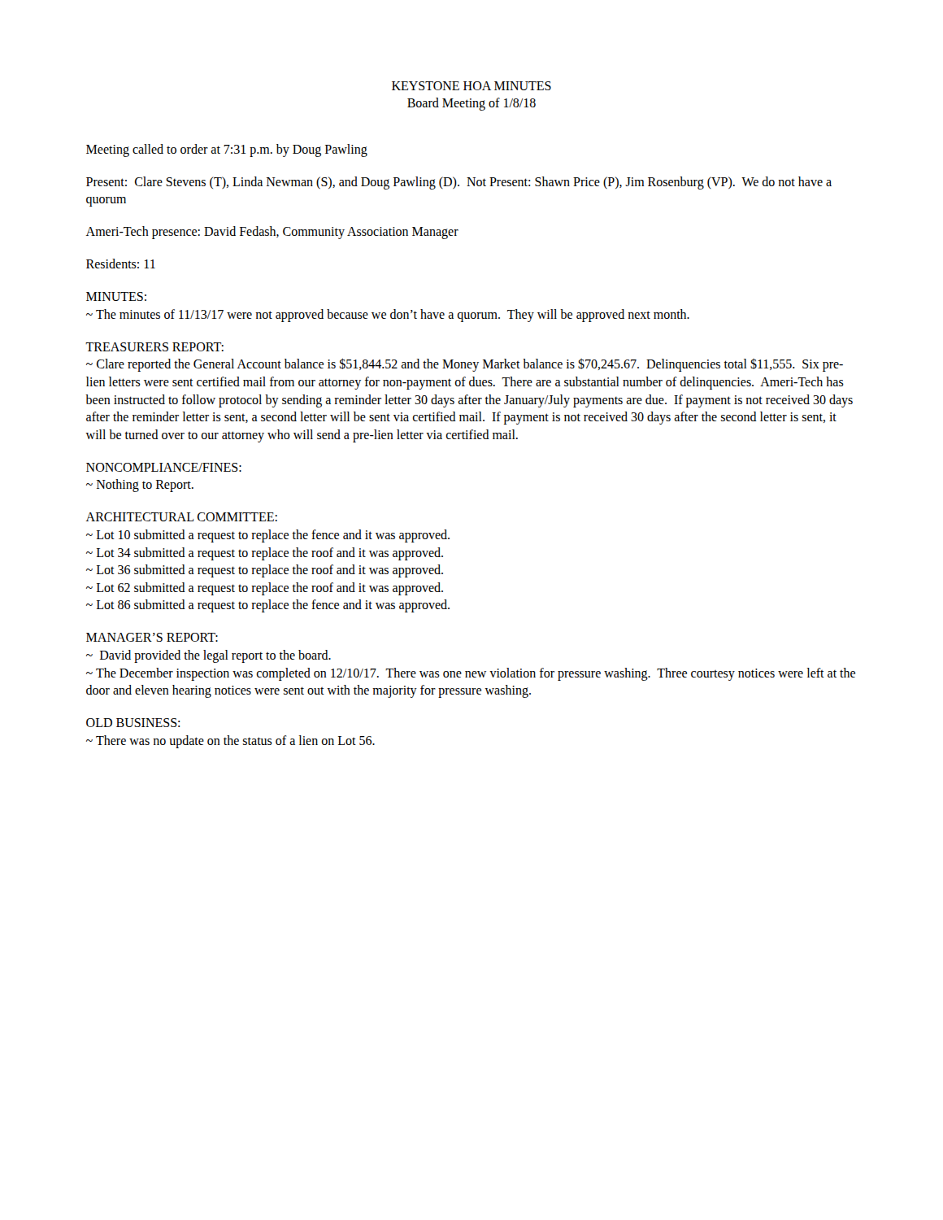KEYSTONE HOA MINUTES
Board Meeting of 1/8/18
Meeting called to order at 7:31 p.m. by Doug Pawling
Present: Clare Stevens (T), Linda Newman (S), and Doug Pawling (D). Not Present: Shawn Price (P), Jim Rosenburg (VP). We do not have a quorum
Ameri-Tech presence: David Fedash, Community Association Manager
Residents: 11
MINUTES:
The minutes of 11/13/17 were not approved because we don’t have a quorum. They will be approved next month.
TREASURERS REPORT:
Clare reported the General Account balance is $51,844.52 and the Money Market balance is $70,245.67. Delinquencies total $11,555. Six pre-lien letters were sent certified mail from our attorney for non-payment of dues. There are a substantial number of delinquencies. Ameri-Tech has been instructed to follow protocol by sending a reminder letter 30 days after the January/July payments are due. If payment is not received 30 days after the reminder letter is sent, a second letter will be sent via certified mail. If payment is not received 30 days after the second letter is sent, it will be turned over to our attorney who will send a pre-lien letter via certified mail.
NONCOMPLIANCE/FINES:
Nothing to Report.
ARCHITECTURAL COMMITTEE:
Lot 10 submitted a request to replace the fence and it was approved.
Lot 34 submitted a request to replace the roof and it was approved.
Lot 36 submitted a request to replace the roof and it was approved.
Lot 62 submitted a request to replace the roof and it was approved.
Lot 86 submitted a request to replace the fence and it was approved.
MANAGER’S REPORT:
David provided the legal report to the board.
The December inspection was completed on 12/10/17. There was one new violation for pressure washing. Three courtesy notices were left at the door and eleven hearing notices were sent out with the majority for pressure washing.
OLD BUSINESS:
There was no update on the status of a lien on Lot 56.